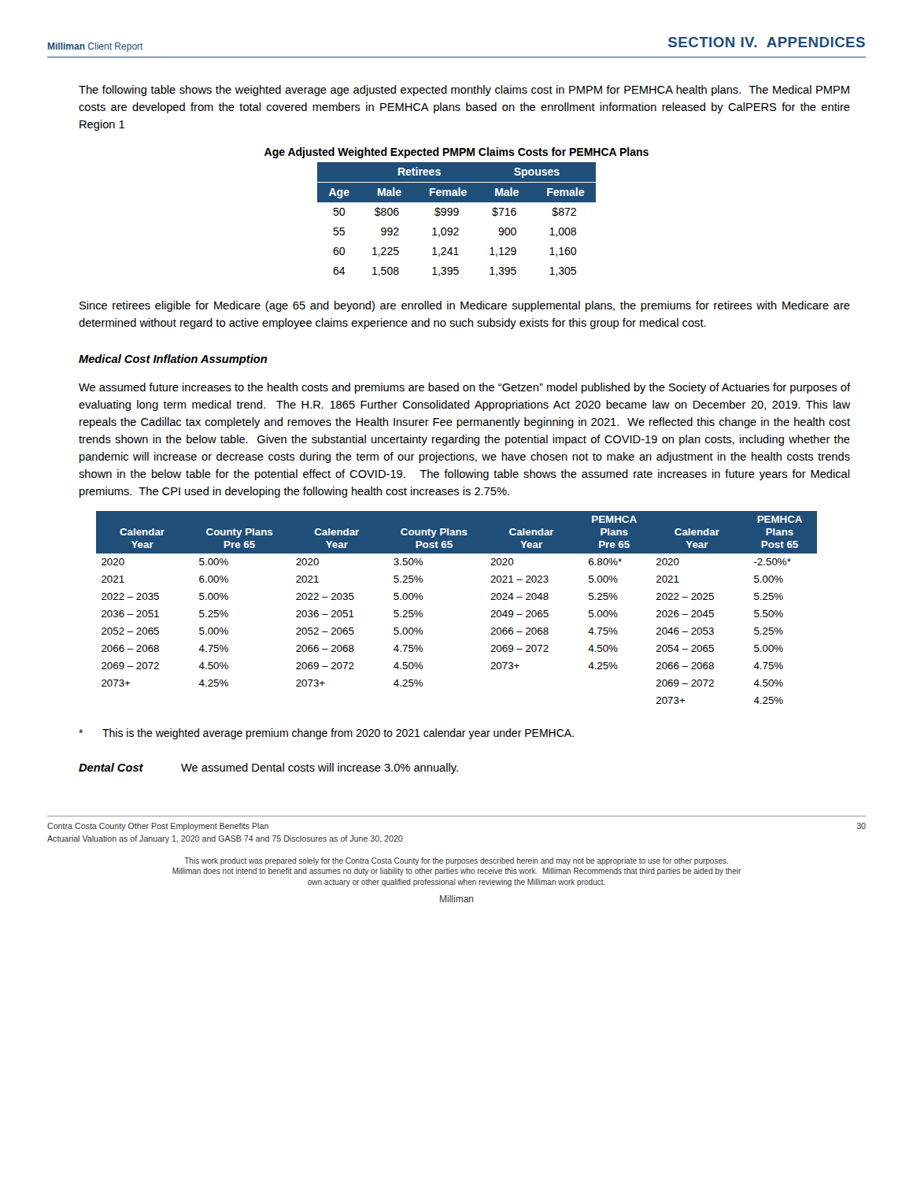Milliman Client Report
SECTION IV. APPENDICES
The following table shows the weighted average age adjusted expected monthly claims cost in PMPM for PEMHCA health plans. The Medical PMPM costs are developed from the total covered members in PEMHCA plans based on the enrollment information released by CalPERS for the entire Region 1
Age Adjusted Weighted Expected PMPM Claims Costs for PEMHCA Plans
| | Retirees | Spouses |
| --- | --- | --- |
| Age | Male | Female | Male | Female |
| 50 | $806 | $999 | $716 | $872 |
| 55 | 992 | 1,092 | 900 | 1,008 |
| 60 | 1,225 | 1,241 | 1,129 | 1,160 |
| 64 | 1,508 | 1,395 | 1,395 | 1,305 |
Since retirees eligible for Medicare (age 65 and beyond) are enrolled in Medicare supplemental plans, the premiums for retirees with Medicare are determined without regard to active employee claims experience and no such subsidy exists for this group for medical cost.
Medical Cost Inflation Assumption
We assumed future increases to the health costs and premiums are based on the “Getzen” model published by the Society of Actuaries for purposes of evaluating long term medical trend. The H.R. 1865 Further Consolidated Appropriations Act 2020 became law on December 20, 2019. This law repeals the Cadillac tax completely and removes the Health Insurer Fee permanently beginning in 2021. We reflected this change in the health cost trends shown in the below table. Given the substantial uncertainty regarding the potential impact of COVID-19 on plan costs, including whether the pandemic will increase or decrease costs during the term of our projections, we have chosen not to make an adjustment in the health costs trends shown in the below table for the potential effect of COVID-19. The following table shows the assumed rate increases in future years for Medical premiums. The CPI used in developing the following health cost increases is 2.75%.
| Calendar Year | County Plans Pre 65 | Calendar Year | County Plans Post 65 | Calendar Year | PEMHCA Plans Pre 65 | Calendar Year | PEMHCA Plans Post 65 |
| --- | --- | --- | --- | --- | --- | --- | --- |
| 2020 | 5.00% | 2020 | 3.50% | 2020 | 6.80%* | 2020 | -2.50%* |
| 2021 | 6.00% | 2021 | 5.25% | 2021 – 2023 | 5.00% | 2021 | 5.00% |
| 2022 – 2035 | 5.00% | 2022 – 2035 | 5.00% | 2024 – 2048 | 5.25% | 2022 – 2025 | 5.25% |
| 2036 – 2051 | 5.25% | 2036 – 2051 | 5.25% | 2049 – 2065 | 5.00% | 2026 – 2045 | 5.50% |
| 2052 – 2065 | 5.00% | 2052 – 2065 | 5.00% | 2066 – 2068 | 4.75% | 2046 – 2053 | 5.25% |
| 2066 – 2068 | 4.75% | 2066 – 2068 | 4.75% | 2069 – 2072 | 4.50% | 2054 – 2065 | 5.00% |
| 2069 – 2072 | 4.50% | 2069 – 2072 | 4.50% | 2073+ | 4.25% | 2066 – 2068 | 4.75% |
| 2073+ | 4.25% | 2073+ | 4.25% | | | 2069 – 2072 | 4.50% |
| | | | | | | 2073+ | 4.25% |
*This is the weighted average premium change from 2020 to 2021 calendar year under PEMHCA.
Dental Cost We assumed Dental costs will increase 3.0% annually.
Contra Costa County Other Post Employment Benefits Plan
Actuarial Valuation as of January 1, 2020 and GASB 74 and 75 Disclosures as of June 30, 2020
30
This work product was prepared solely for the Contra Costa County for the purposes described herein and may not be appropriate to use for other purposes.
Milliman does not intend to benefit and assumes no duty or liability to other parties who receive this work. Milliman Recommends that third parties be aided by their
own actuary or other qualified professional when reviewing the Milliman work product.
Milliman